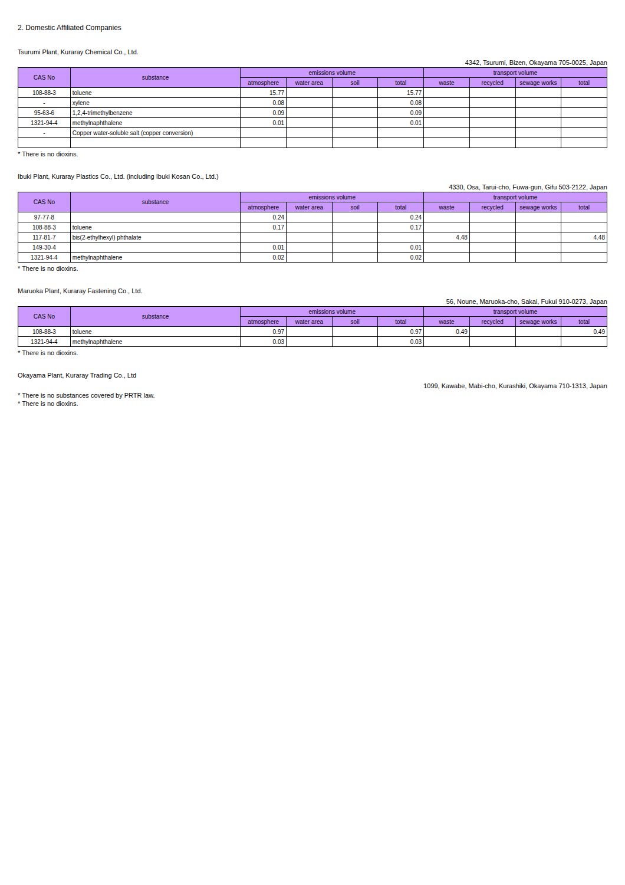2. Domestic Affiliated Companies
Tsurumi Plant, Kuraray Chemical Co., Ltd.
4342, Tsurumi, Bizen, Okayama 705-0025, Japan
| CAS No | substance | emissions volume | transport volume |
| --- | --- | --- | --- |
| atmosphere | water area | soil | total | waste | recycled | sewage works | total |
| 108-88-3 | toluene | 15.77 | | | 15.77 | | | | |
| - | xylene | 0.08 | | | 0.08 | | | | |
| 95-63-6 | 1,2,4-trimethylbenzene | 0.09 | | | 0.09 | | | | |
| 1321-94-4 | methylnaphthalene | 0.01 | | | 0.01 | | | | |
| - | Copper water-soluble salt (copper conversion) | | | | | | | | |
* There is no dioxins.
Ibuki Plant, Kuraray Plastics Co., Ltd. (including Ibuki Kosan Co., Ltd.)
4330, Osa, Tarui-cho, Fuwa-gun, Gifu 503-2122, Japan
| CAS No | substance | emissions volume | transport volume |
| --- | --- | --- | --- |
| atmosphere | water area | soil | total | waste | recycled | sewage works | total |
| 97-77-8 | | 0.24 | | | 0.24 | | | | |
| 108-88-3 | toluene | 0.17 | | | 0.17 | | | | |
| 117-81-7 | bis(2-ethylhexyl) phthalate | | | | | 4.48 | | | 4.48 |
| 149-30-4 | | 0.01 | | | 0.01 | | | | |
| 1321-94-4 | methylnaphthalene | 0.02 | | | 0.02 | | | | |
* There is no dioxins.
Maruoka Plant, Kuraray Fastening Co., Ltd.
56, Noune, Maruoka-cho, Sakai, Fukui 910-0273, Japan
| CAS No | substance | emissions volume | transport volume |
| --- | --- | --- | --- |
| atmosphere | water area | soil | total | waste | recycled | sewage works | total |
| 108-88-3 | toluene | 0.97 | | | 0.97 | 0.49 | | | 0.49 |
| 1321-94-4 | methylnaphthalene | 0.03 | | | 0.03 | | | | |
* There is no dioxins.
Okayama Plant, Kuraray Trading Co., Ltd
1099, Kawabe, Mabi-cho, Kurashiki, Okayama 710-1313, Japan
* There is no substances covered by PRTR law.
* There is no dioxins.